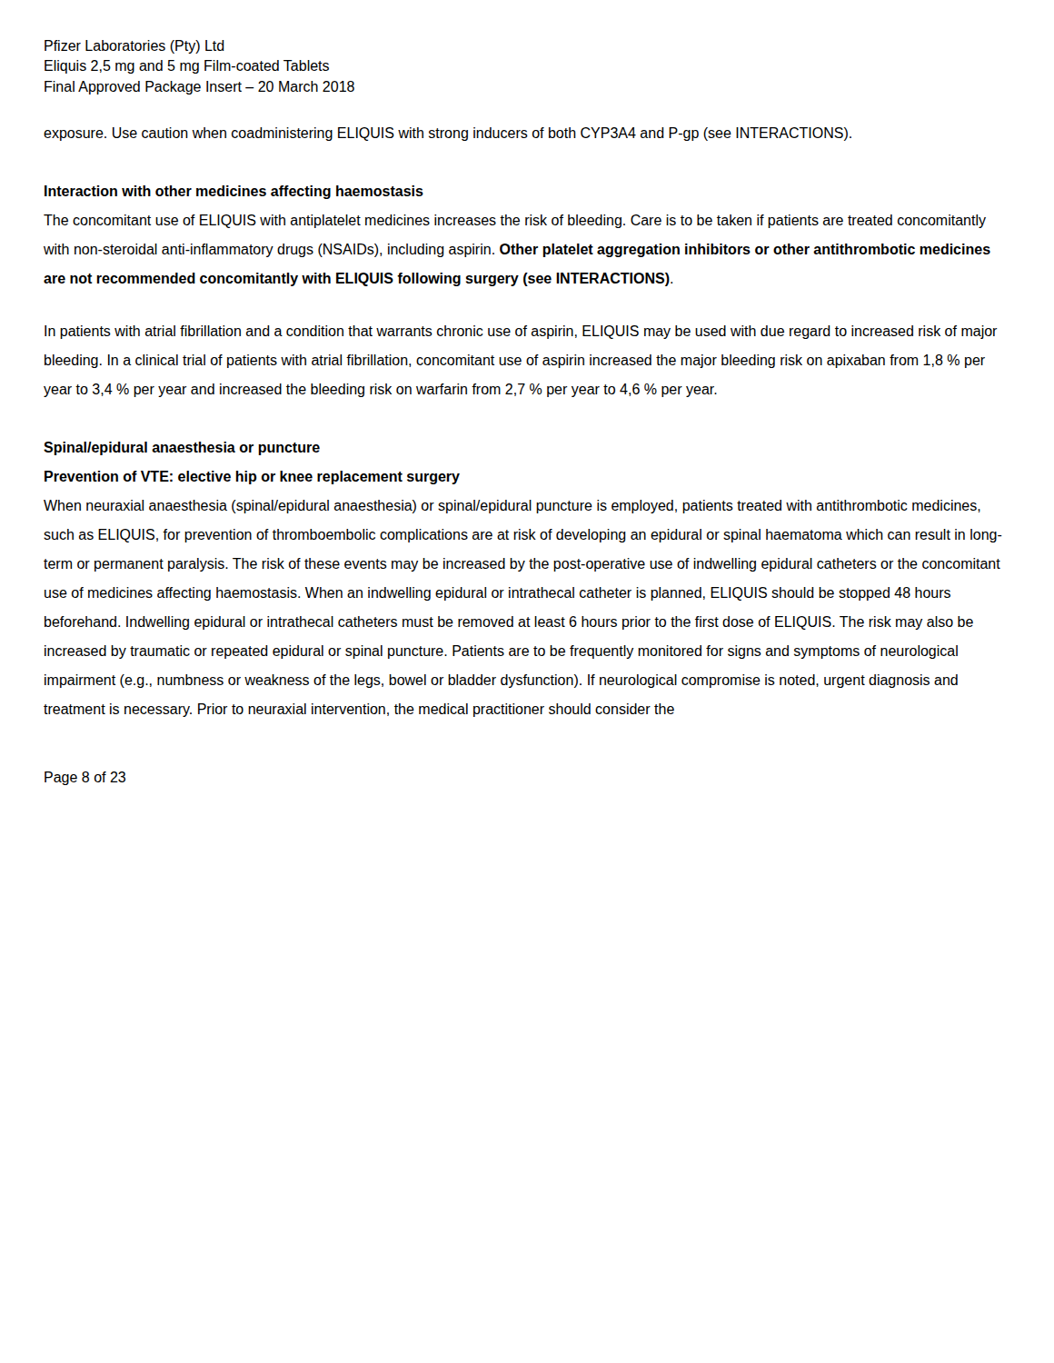Pfizer Laboratories (Pty) Ltd
Eliquis 2,5 mg and 5 mg Film-coated Tablets
Final Approved Package Insert – 20 March 2018
exposure. Use caution when coadministering ELIQUIS with strong inducers of both CYP3A4 and P-gp (see INTERACTIONS).
Interaction with other medicines affecting haemostasis
The concomitant use of ELIQUIS with antiplatelet medicines increases the risk of bleeding. Care is to be taken if patients are treated concomitantly with non-steroidal anti-inflammatory drugs (NSAIDs), including aspirin. Other platelet aggregation inhibitors or other antithrombotic medicines are not recommended concomitantly with ELIQUIS following surgery (see INTERACTIONS).
In patients with atrial fibrillation and a condition that warrants chronic use of aspirin, ELIQUIS may be used with due regard to increased risk of major bleeding. In a clinical trial of patients with atrial fibrillation, concomitant use of aspirin increased the major bleeding risk on apixaban from 1,8 % per year to 3,4 % per year and increased the bleeding risk on warfarin from 2,7 % per year to 4,6 % per year.
Spinal/epidural anaesthesia or puncture
Prevention of VTE: elective hip or knee replacement surgery
When neuraxial anaesthesia (spinal/epidural anaesthesia) or spinal/epidural puncture is employed, patients treated with antithrombotic medicines, such as ELIQUIS, for prevention of thromboembolic complications are at risk of developing an epidural or spinal haematoma which can result in long-term or permanent paralysis. The risk of these events may be increased by the post-operative use of indwelling epidural catheters or the concomitant use of medicines affecting haemostasis. When an indwelling epidural or intrathecal catheter is planned, ELIQUIS should be stopped 48 hours beforehand. Indwelling epidural or intrathecal catheters must be removed at least 6 hours prior to the first dose of ELIQUIS. The risk may also be increased by traumatic or repeated epidural or spinal puncture. Patients are to be frequently monitored for signs and symptoms of neurological impairment (e.g., numbness or weakness of the legs, bowel or bladder dysfunction). If neurological compromise is noted, urgent diagnosis and treatment is necessary. Prior to neuraxial intervention, the medical practitioner should consider the
Page 8 of 23